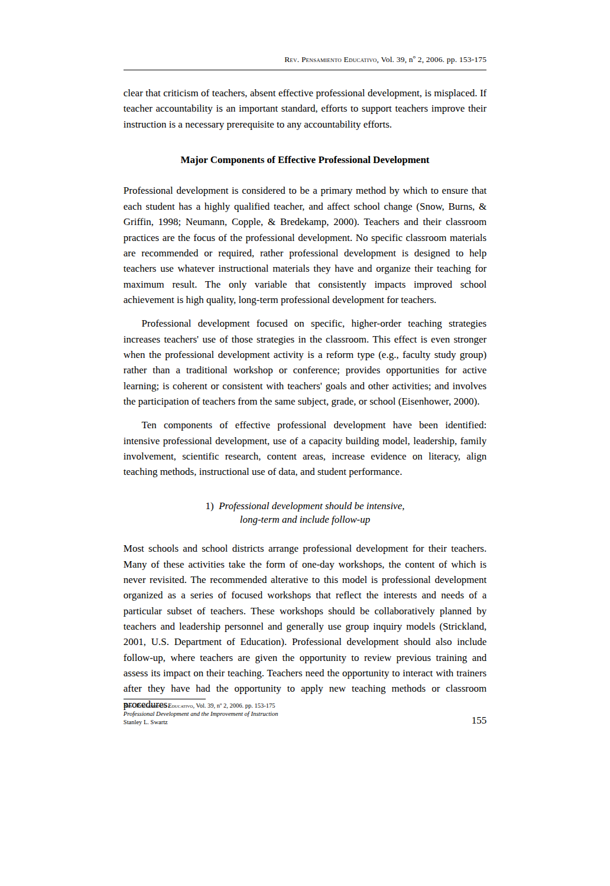Rev. Pensamiento Educativo, Vol. 39, nº 2, 2006. pp. 153-175
clear that criticism of teachers, absent effective professional development, is misplaced. If teacher accountability is an important standard, efforts to support teachers improve their instruction is a necessary prerequisite to any accountability efforts.
Major Components of Effective Professional Development
Professional development is considered to be a primary method by which to ensure that each student has a highly qualified teacher, and affect school change (Snow, Burns, & Griffin, 1998; Neumann, Copple, & Bredekamp, 2000). Teachers and their classroom practices are the focus of the professional development. No specific classroom materials are recommended or required, rather professional development is designed to help teachers use whatever instructional materials they have and organize their teaching for maximum result. The only variable that consistently impacts improved school achievement is high quality, long-term professional development for teachers.
Professional development focused on specific, higher-order teaching strategies increases teachers' use of those strategies in the classroom. This effect is even stronger when the professional development activity is a reform type (e.g., faculty study group) rather than a traditional workshop or conference; provides opportunities for active learning; is coherent or consistent with teachers' goals and other activities; and involves the participation of teachers from the same subject, grade, or school (Eisenhower, 2000).
Ten components of effective professional development have been identified: intensive professional development, use of a capacity building model, leadership, family involvement, scientific research, content areas, increase evidence on literacy, align teaching methods, instructional use of data, and student performance.
1) Professional development should be intensive,
long-term and include follow-up
Most schools and school districts arrange professional development for their teachers. Many of these activities take the form of one-day workshops, the content of which is never revisited. The recommended alterative to this model is professional development organized as a series of focused workshops that reflect the interests and needs of a particular subset of teachers. These workshops should be collaboratively planned by teachers and leadership personnel and generally use group inquiry models (Strickland, 2001, U.S. Department of Education). Professional development should also include follow-up, where teachers are given the opportunity to review previous training and assess its impact on their teaching. Teachers need the opportunity to interact with trainers after they have had the opportunity to apply new teaching methods or classroom procedures.
Rev. Pensamiento Educativo, Vol. 39, nº 2, 2006. pp. 153-175
Professional Development and the Improvement of Instruction
Stanley L. Swartz
155